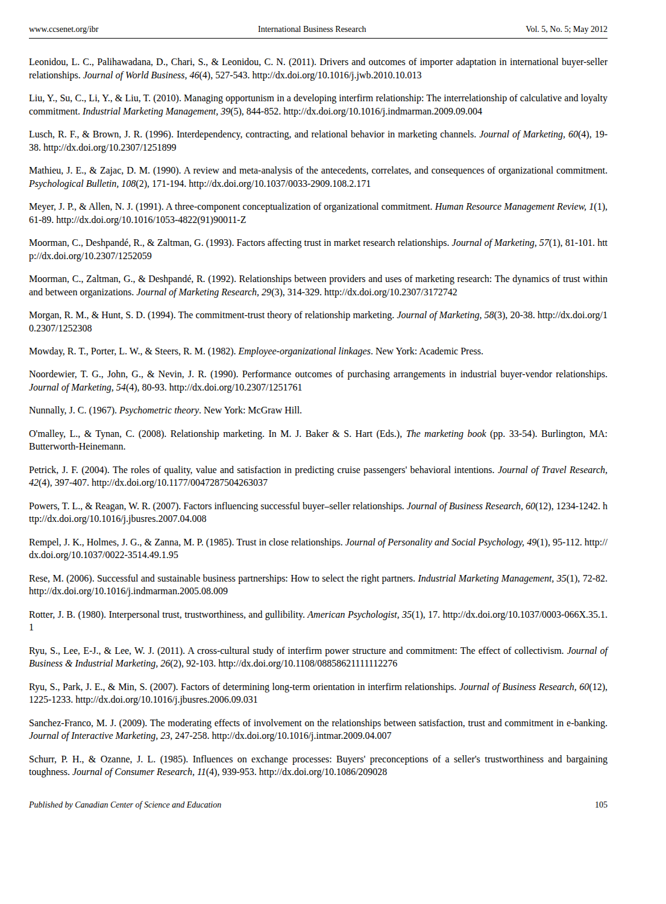www.ccsenet.org/ibr
International Business Research
Vol. 5, No. 5; May 2012
Leonidou, L. C., Palihawadana, D., Chari, S., & Leonidou, C. N. (2011). Drivers and outcomes of importer adaptation in international buyer-seller relationships. Journal of World Business, 46(4), 527-543. http://dx.doi.org/10.1016/j.jwb.2010.10.013
Liu, Y., Su, C., Li, Y., & Liu, T. (2010). Managing opportunism in a developing interfirm relationship: The interrelationship of calculative and loyalty commitment. Industrial Marketing Management, 39(5), 844-852. http://dx.doi.org/10.1016/j.indmarman.2009.09.004
Lusch, R. F., & Brown, J. R. (1996). Interdependency, contracting, and relational behavior in marketing channels. Journal of Marketing, 60(4), 19-38. http://dx.doi.org/10.2307/1251899
Mathieu, J. E., & Zajac, D. M. (1990). A review and meta-analysis of the antecedents, correlates, and consequences of organizational commitment. Psychological Bulletin, 108(2), 171-194. http://dx.doi.org/10.1037/0033-2909.108.2.171
Meyer, J. P., & Allen, N. J. (1991). A three-component conceptualization of organizational commitment. Human Resource Management Review, 1(1), 61-89. http://dx.doi.org/10.1016/1053-4822(91)90011-Z
Moorman, C., Deshpandé, R., & Zaltman, G. (1993). Factors affecting trust in market research relationships. Journal of Marketing, 57(1), 81-101. http://dx.doi.org/10.2307/1252059
Moorman, C., Zaltman, G., & Deshpandé, R. (1992). Relationships between providers and uses of marketing research: The dynamics of trust within and between organizations. Journal of Marketing Research, 29(3), 314-329. http://dx.doi.org/10.2307/3172742
Morgan, R. M., & Hunt, S. D. (1994). The commitment-trust theory of relationship marketing. Journal of Marketing, 58(3), 20-38. http://dx.doi.org/10.2307/1252308
Mowday, R. T., Porter, L. W., & Steers, R. M. (1982). Employee-organizational linkages. New York: Academic Press.
Noordewier, T. G., John, G., & Nevin, J. R. (1990). Performance outcomes of purchasing arrangements in industrial buyer-vendor relationships. Journal of Marketing, 54(4), 80-93. http://dx.doi.org/10.2307/1251761
Nunnally, J. C. (1967). Psychometric theory. New York: McGraw Hill.
O'malley, L., & Tynan, C. (2008). Relationship marketing. In M. J. Baker & S. Hart (Eds.), The marketing book (pp. 33-54). Burlington, MA: Butterworth-Heinemann.
Petrick, J. F. (2004). The roles of quality, value and satisfaction in predicting cruise passengers' behavioral intentions. Journal of Travel Research, 42(4), 397-407. http://dx.doi.org/10.1177/0047287504263037
Powers, T. L., & Reagan, W. R. (2007). Factors influencing successful buyer–seller relationships. Journal of Business Research, 60(12), 1234-1242. http://dx.doi.org/10.1016/j.jbusres.2007.04.008
Rempel, J. K., Holmes, J. G., & Zanna, M. P. (1985). Trust in close relationships. Journal of Personality and Social Psychology, 49(1), 95-112. http://dx.doi.org/10.1037/0022-3514.49.1.95
Rese, M. (2006). Successful and sustainable business partnerships: How to select the right partners. Industrial Marketing Management, 35(1), 72-82. http://dx.doi.org/10.1016/j.indmarman.2005.08.009
Rotter, J. B. (1980). Interpersonal trust, trustworthiness, and gullibility. American Psychologist, 35(1), 17. http://dx.doi.org/10.1037/0003-066X.35.1.1
Ryu, S., Lee, E-J., & Lee, W. J. (2011). A cross-cultural study of interfirm power structure and commitment: The effect of collectivism. Journal of Business & Industrial Marketing, 26(2), 92-103. http://dx.doi.org/10.1108/08858621111112276
Ryu, S., Park, J. E., & Min, S. (2007). Factors of determining long-term orientation in interfirm relationships. Journal of Business Research, 60(12), 1225-1233. http://dx.doi.org/10.1016/j.jbusres.2006.09.031
Sanchez-Franco, M. J. (2009). The moderating effects of involvement on the relationships between satisfaction, trust and commitment in e-banking. Journal of Interactive Marketing, 23, 247-258. http://dx.doi.org/10.1016/j.intmar.2009.04.007
Schurr, P. H., & Ozanne, J. L. (1985). Influences on exchange processes: Buyers' preconceptions of a seller's trustworthiness and bargaining toughness. Journal of Consumer Research, 11(4), 939-953. http://dx.doi.org/10.1086/209028
Published by Canadian Center of Science and Education
105